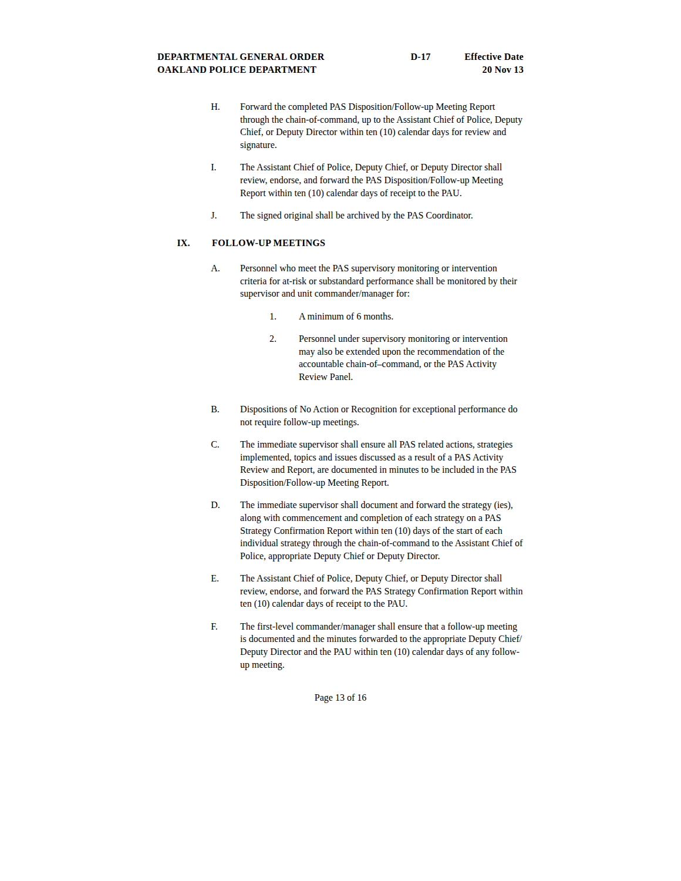| DEPARTMENTAL GENERAL ORDER | D-17 | Effective Date |
| OAKLAND POLICE DEPARTMENT | | 20 Nov 13 |
H.
Forward the completed PAS Disposition/Follow-up Meeting Report through the chain-of-command, up to the Assistant Chief of Police, Deputy Chief, or Deputy Director within ten (10) calendar days for review and signature.
I.
The Assistant Chief of Police, Deputy Chief, or Deputy Director shall review, endorse, and forward the PAS Disposition/Follow-up Meeting Report within ten (10) calendar days of receipt to the PAU.
J.
The signed original shall be archived by the PAS Coordinator.
IX.
FOLLOW-UP MEETINGS
A.
Personnel who meet the PAS supervisory monitoring or intervention criteria for at-risk or substandard performance shall be monitored by their supervisor and unit commander/manager for:
1.
A minimum of 6 months.
2.
Personnel under supervisory monitoring or intervention may also be extended upon the recommendation of the accountable chain-of–command, or the PAS Activity Review Panel.
B.
Dispositions of No Action or Recognition for exceptional performance do not require follow-up meetings.
C.
The immediate supervisor shall ensure all PAS related actions, strategies implemented, topics and issues discussed as a result of a PAS Activity Review and Report, are documented in minutes to be included in the PAS Disposition/Follow-up Meeting Report.
D.
The immediate supervisor shall document and forward the strategy (ies), along with commencement and completion of each strategy on a PAS Strategy Confirmation Report within ten (10) days of the start of each individual strategy through the chain-of-command to the Assistant Chief of Police, appropriate Deputy Chief or Deputy Director.
E.
The Assistant Chief of Police, Deputy Chief, or Deputy Director shall review, endorse, and forward the PAS Strategy Confirmation Report within ten (10) calendar days of receipt to the PAU.
F.
The first-level commander/manager shall ensure that a follow-up meeting is documented and the minutes forwarded to the appropriate Deputy Chief/ Deputy Director and the PAU within ten (10) calendar days of any follow-up meeting.
Page 13 of 16